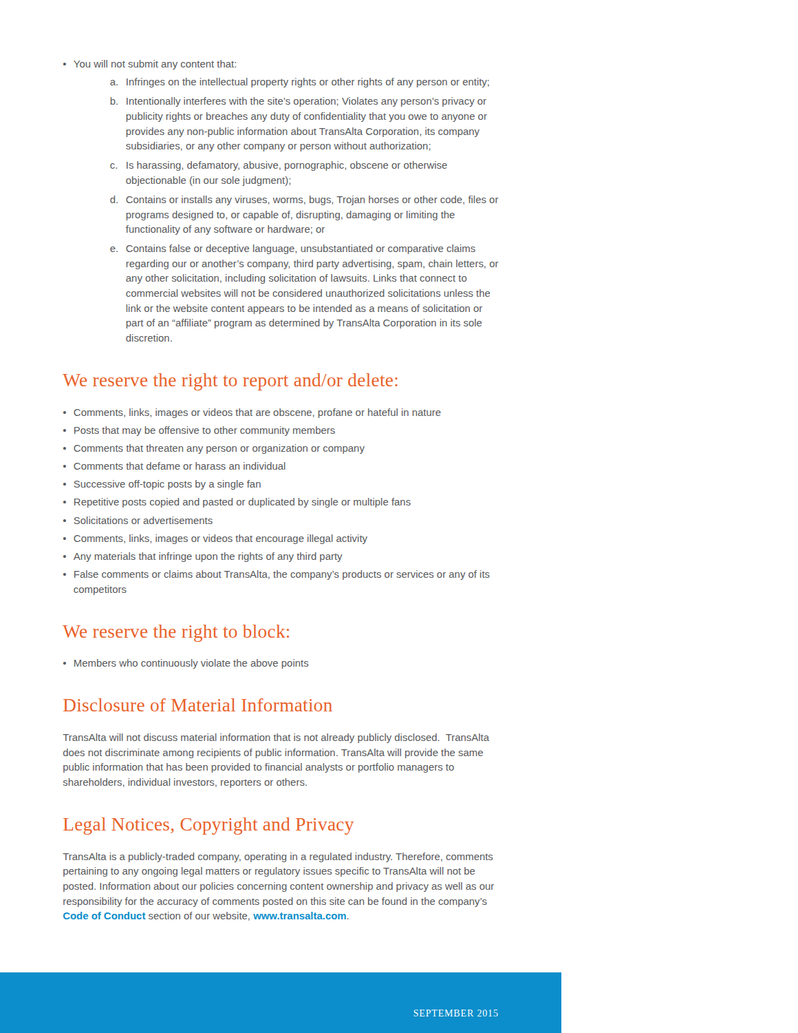You will not submit any content that:
Infringes on the intellectual property rights or other rights of any person or entity;
Intentionally interferes with the site’s operation; Violates any person’s privacy or publicity rights or breaches any duty of confidentiality that you owe to anyone or provides any non-public information about TransAlta Corporation, its company subsidiaries, or any other company or person without authorization;
Is harassing, defamatory, abusive, pornographic, obscene or otherwise objectionable (in our sole judgment);
Contains or installs any viruses, worms, bugs, Trojan horses or other code, files or programs designed to, or capable of, disrupting, damaging or limiting the functionality of any software or hardware; or
Contains false or deceptive language, unsubstantiated or comparative claims regarding our or another’s company, third party advertising, spam, chain letters, or any other solicitation, including solicitation of lawsuits. Links that connect to commercial websites will not be considered unauthorized solicitations unless the link or the website content appears to be intended as a means of solicitation or part of an “affiliate” program as determined by TransAlta Corporation in its sole discretion.
We reserve the right to report and/or delete:
Comments, links, images or videos that are obscene, profane or hateful in nature
Posts that may be offensive to other community members
Comments that threaten any person or organization or company
Comments that defame or harass an individual
Successive off-topic posts by a single fan
Repetitive posts copied and pasted or duplicated by single or multiple fans
Solicitations or advertisements
Comments, links, images or videos that encourage illegal activity
Any materials that infringe upon the rights of any third party
False comments or claims about TransAlta, the company’s products or services or any of its competitors
We reserve the right to block:
Members who continuously violate the above points
Disclosure of Material Information
TransAlta will not discuss material information that is not already publicly disclosed. TransAlta does not discriminate among recipients of public information. TransAlta will provide the same public information that has been provided to financial analysts or portfolio managers to shareholders, individual investors, reporters or others.
Legal Notices, Copyright and Privacy
TransAlta is a publicly-traded company, operating in a regulated industry. Therefore, comments pertaining to any ongoing legal matters or regulatory issues specific to TransAlta will not be posted. Information about our policies concerning content ownership and privacy as well as our responsibility for the accuracy of comments posted on this site can be found in the company’s Code of Conduct section of our website, www.transalta.com.
SEPTEMBER 2015